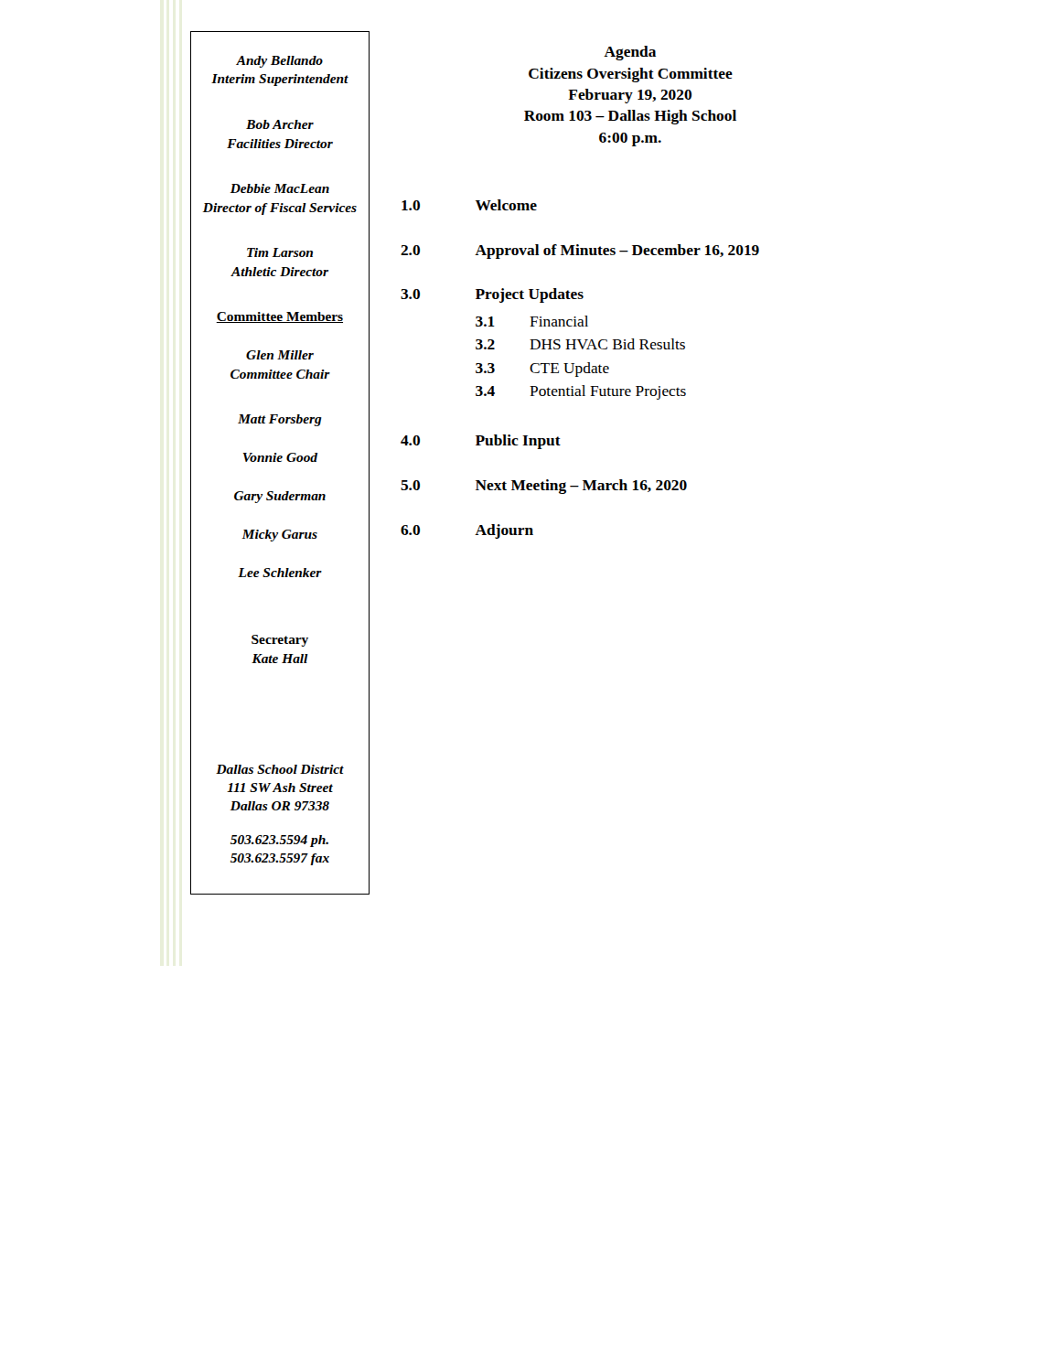Andy Bellando Interim Superintendent
Bob Archer Facilities Director
Debbie MacLean Director of Fiscal Services
Tim Larson Athletic Director
Committee Members
Glen Miller Committee Chair
Matt Forsberg
Vonnie Good
Gary Suderman
Micky Garus
Lee Schlenker
Secretary Kate Hall
Dallas School District
111 SW Ash Street
Dallas OR 97338
503.623.5594 ph.
503.623.5597 fax
Agenda
Citizens Oversight Committee
February 19, 2020
Room 103 – Dallas High School
6:00 p.m.
| 1.0 | Welcome |
| 2.0 | Approval of Minutes – December 16, 2019 |
| 3.0 | Project Updates / 3.1 / Financial / / 3.2 / DHS HVAC Bid Results / / 3.3 / CTE Update / / 3.4 / Potential Future Projects / |
| 4.0 | Public Input |
| 5.0 | Next Meeting – March 16, 2020 |
| 6.0 | Adjourn |